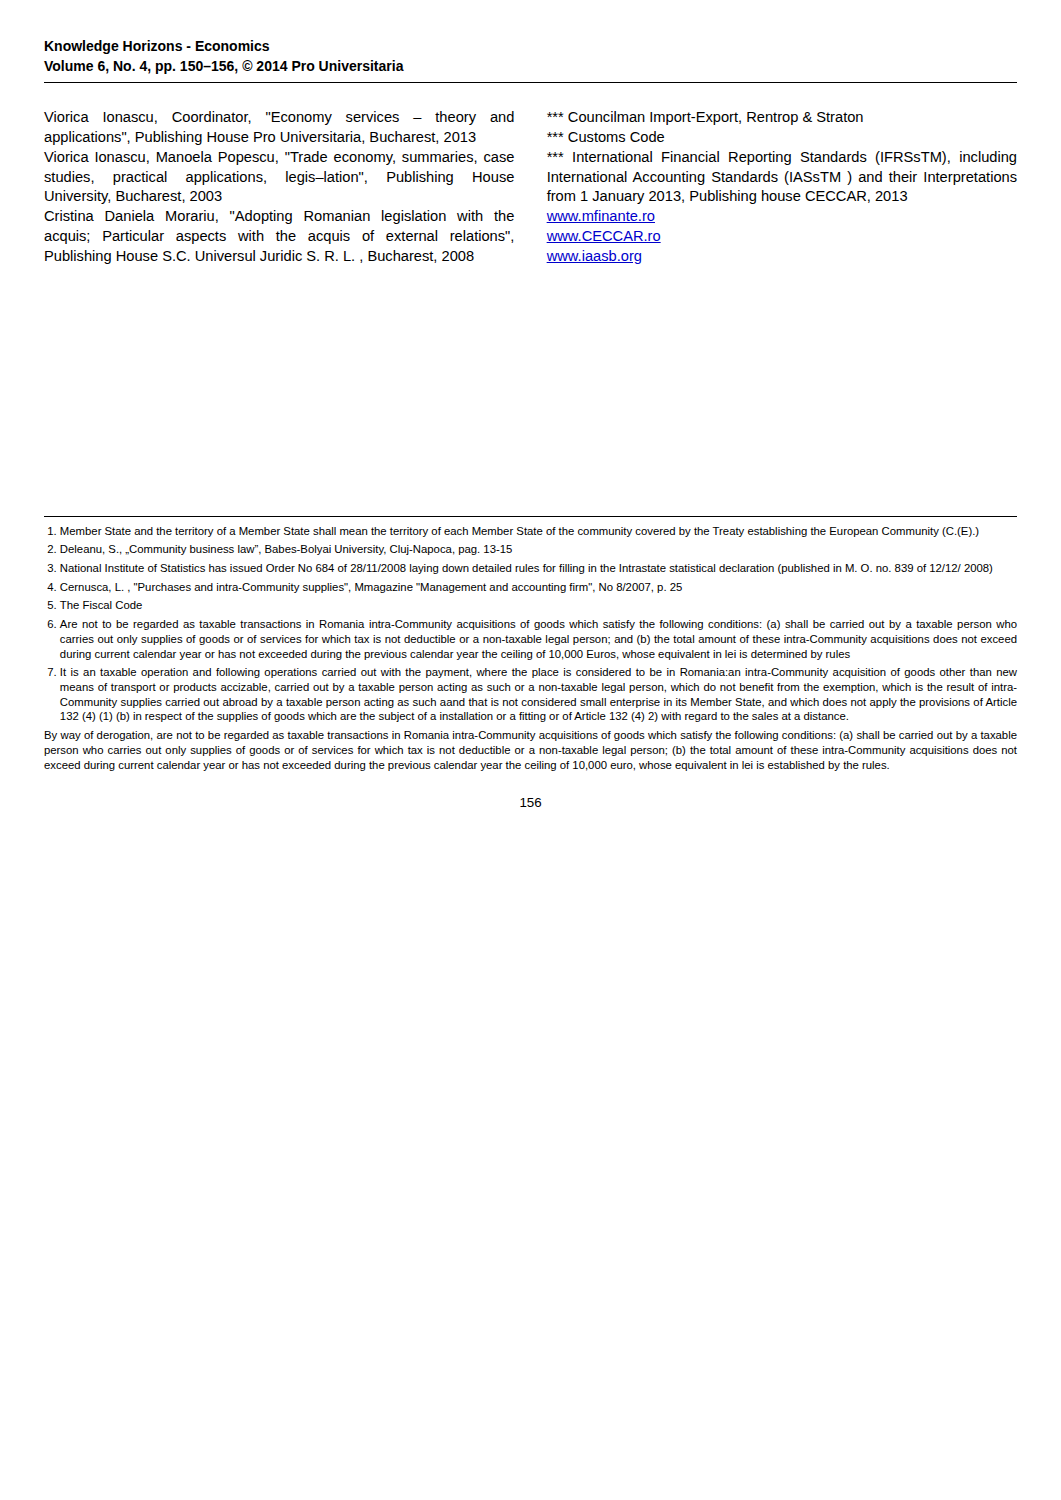Knowledge Horizons - Economics
Volume 6, No. 4, pp. 150–156, © 2014 Pro Universitaria
Viorica Ionascu, Coordinator, "Economy services – theory and applications", Publishing House Pro Universitaria, Bucharest, 2013
Viorica Ionascu, Manoela Popescu, "Trade economy, summaries, case studies, practical applications, legis–lation", Publishing House University, Bucharest, 2003
Cristina Daniela Morariu, "Adopting Romanian legislation with the acquis; Particular aspects with the acquis of external relations", Publishing House S.C. Universul Juridic S. R. L. , Bucharest, 2008
*** Councilman Import-Export, Rentrop & Straton
*** Customs Code
*** International Financial Reporting Standards (IFRSsTM), including International Accounting Standards (IASsTM ) and their Interpretations from 1 January 2013, Publishing house CECCAR, 2013
www.mfinante.ro www.CECCAR.ro www.iaasb.org
Member State and the territory of a Member State shall mean the territory of each Member State of the community covered by the Treaty establishing the European Community (C.(E).)
Deleanu, S., „Community business law”, Babes-Bolyai University, Cluj-Napoca, pag. 13-15
National Institute of Statistics has issued Order No 684 of 28/11/2008 laying down detailed rules for filling in the Intrastate statistical declaration (published in M. O. no. 839 of 12/12/ 2008)
Cernusca, L. , "Purchases and intra-Community supplies", Mmagazine "Management and accounting firm", No 8/2007, p. 25
The Fiscal Code
Are not to be regarded as taxable transactions in Romania intra-Community acquisitions of goods which satisfy the following conditions: (a) shall be carried out by a taxable person who carries out only supplies of goods or of services for which tax is not deductible or a non-taxable legal person; and (b) the total amount of these intra-Community acquisitions does not exceed during current calendar year or has not exceeded during the previous calendar year the ceiling of 10,000 Euros, whose equivalent in lei is determined by rules
It is an taxable operation and following operations carried out with the payment, where the place is considered to be in Romania:an intra-Community acquisition of goods other than new means of transport or products accizable, carried out by a taxable person acting as such or a non-taxable legal person, which do not benefit from the exemption, which is the result of intra-Community supplies carried out abroad by a taxable person acting as such aand that is not considered small enterprise in its Member State, and which does not apply the provisions of Article 132 (4) (1) (b) in respect of the supplies of goods which are the subject of a installation or a fitting or of Article 132 (4) 2) with regard to the sales at a distance.
By way of derogation, are not to be regarded as taxable transactions in Romania intra-Community acquisitions of goods which satisfy the following conditions: (a) shall be carried out by a taxable person who carries out only supplies of goods or of services for which tax is not deductible or a non-taxable legal person; (b) the total amount of these intra-Community acquisitions does not exceed during current calendar year or has not exceeded during the previous calendar year the ceiling of 10,000 euro, whose equivalent in lei is established by the rules.
156